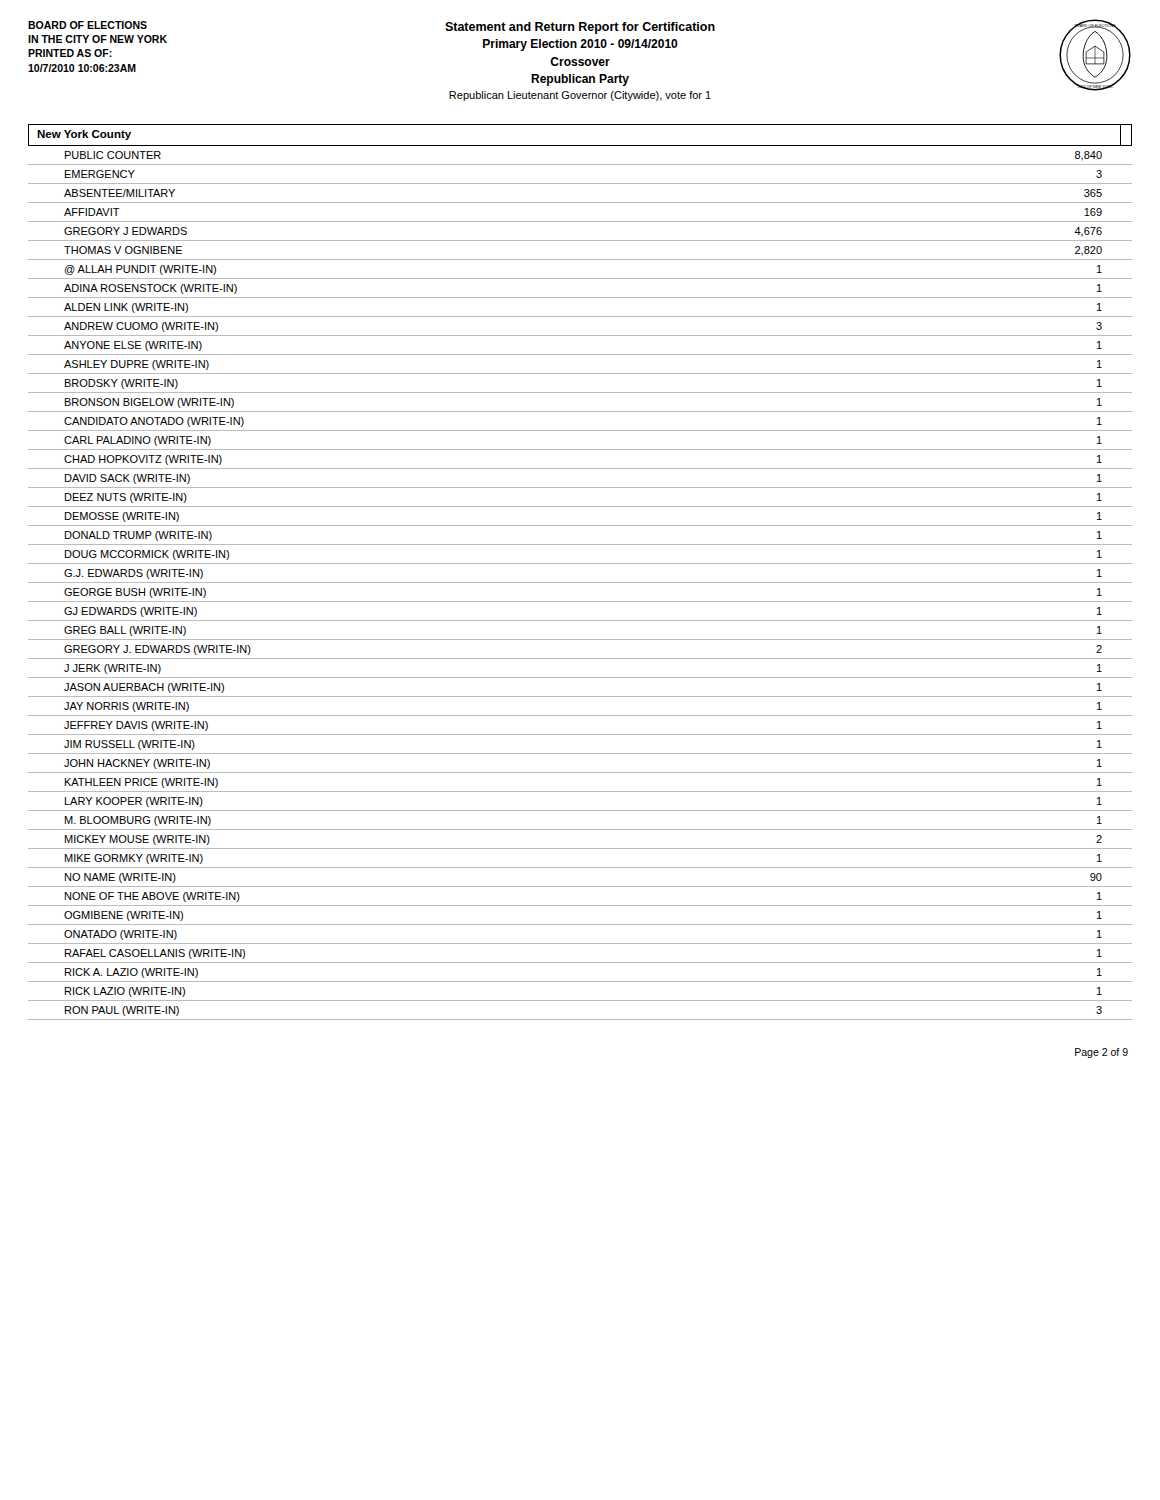BOARD OF ELECTIONS
IN THE CITY OF NEW YORK
PRINTED AS OF:
10/7/2010 10:06:23AM
Statement and Return Report for Certification
Primary Election 2010 - 09/14/2010
Crossover
Republican Party
Republican Lieutenant Governor (Citywide), vote for 1
BOARD OF ELECTIONS CITY OF NEW YORK
New York County
| PUBLIC COUNTER | 8,840 |
| EMERGENCY | 3 |
| ABSENTEE/MILITARY | 365 |
| AFFIDAVIT | 169 |
| GREGORY J EDWARDS | 4,676 |
| THOMAS V OGNIBENE | 2,820 |
| @ ALLAH PUNDIT (WRITE-IN) | 1 |
| ADINA ROSENSTOCK (WRITE-IN) | 1 |
| ALDEN LINK (WRITE-IN) | 1 |
| ANDREW CUOMO (WRITE-IN) | 3 |
| ANYONE ELSE (WRITE-IN) | 1 |
| ASHLEY DUPRE (WRITE-IN) | 1 |
| BRODSKY (WRITE-IN) | 1 |
| BRONSON BIGELOW (WRITE-IN) | 1 |
| CANDIDATO ANOTADO (WRITE-IN) | 1 |
| CARL PALADINO (WRITE-IN) | 1 |
| CHAD HOPKOVITZ (WRITE-IN) | 1 |
| DAVID SACK (WRITE-IN) | 1 |
| DEEZ NUTS (WRITE-IN) | 1 |
| DEMOSSE (WRITE-IN) | 1 |
| DONALD TRUMP (WRITE-IN) | 1 |
| DOUG MCCORMICK (WRITE-IN) | 1 |
| G.J. EDWARDS (WRITE-IN) | 1 |
| GEORGE BUSH (WRITE-IN) | 1 |
| GJ EDWARDS (WRITE-IN) | 1 |
| GREG BALL (WRITE-IN) | 1 |
| GREGORY J. EDWARDS (WRITE-IN) | 2 |
| J JERK (WRITE-IN) | 1 |
| JASON AUERBACH (WRITE-IN) | 1 |
| JAY NORRIS (WRITE-IN) | 1 |
| JEFFREY DAVIS (WRITE-IN) | 1 |
| JIM RUSSELL (WRITE-IN) | 1 |
| JOHN HACKNEY (WRITE-IN) | 1 |
| KATHLEEN PRICE (WRITE-IN) | 1 |
| LARY KOOPER (WRITE-IN) | 1 |
| M. BLOOMBURG (WRITE-IN) | 1 |
| MICKEY MOUSE (WRITE-IN) | 2 |
| MIKE GORMKY (WRITE-IN) | 1 |
| NO NAME (WRITE-IN) | 90 |
| NONE OF THE ABOVE (WRITE-IN) | 1 |
| OGMIBENE (WRITE-IN) | 1 |
| ONATADO (WRITE-IN) | 1 |
| RAFAEL CASOELLANIS (WRITE-IN) | 1 |
| RICK A. LAZIO (WRITE-IN) | 1 |
| RICK LAZIO (WRITE-IN) | 1 |
| RON PAUL (WRITE-IN) | 3 |
Page 2 of 9